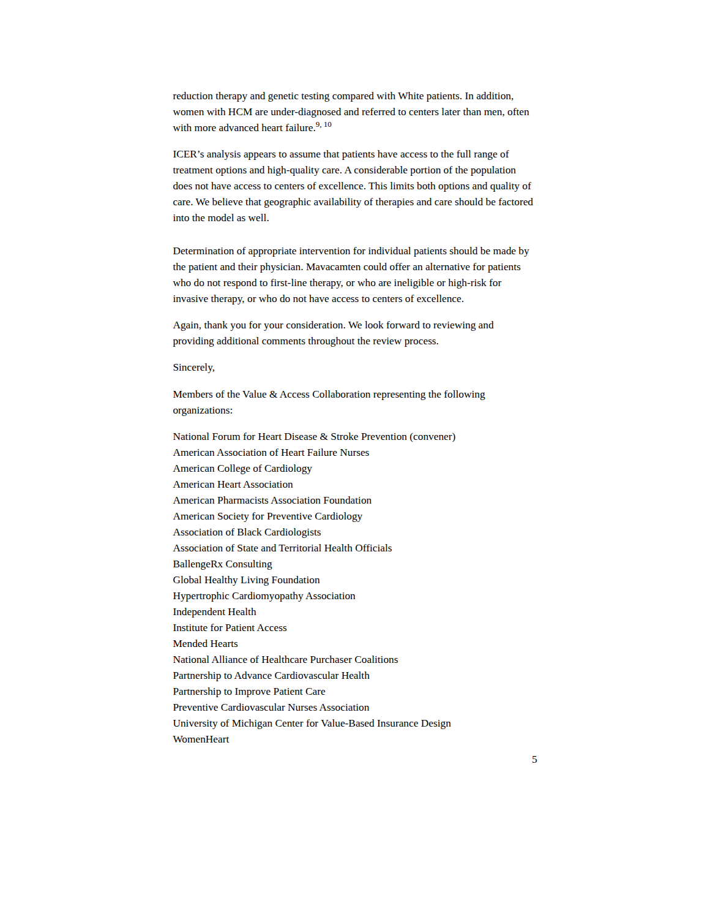reduction therapy and genetic testing compared with White patients. In addition, women with HCM are under-diagnosed and referred to centers later than men, often with more advanced heart failure.9, 10
ICER’s analysis appears to assume that patients have access to the full range of treatment options and high-quality care. A considerable portion of the population does not have access to centers of excellence. This limits both options and quality of care. We believe that geographic availability of therapies and care should be factored into the model as well.
Determination of appropriate intervention for individual patients should be made by the patient and their physician. Mavacamten could offer an alternative for patients who do not respond to first-line therapy, or who are ineligible or high-risk for invasive therapy, or who do not have access to centers of excellence.
Again, thank you for your consideration. We look forward to reviewing and providing additional comments throughout the review process.
Sincerely,
Members of the Value & Access Collaboration representing the following organizations:
National Forum for Heart Disease & Stroke Prevention (convener)
American Association of Heart Failure Nurses
American College of Cardiology
American Heart Association
American Pharmacists Association Foundation
American Society for Preventive Cardiology
Association of Black Cardiologists
Association of State and Territorial Health Officials
BallengeRx Consulting
Global Healthy Living Foundation
Hypertrophic Cardiomyopathy Association
Independent Health
Institute for Patient Access
Mended Hearts
National Alliance of Healthcare Purchaser Coalitions
Partnership to Advance Cardiovascular Health
Partnership to Improve Patient Care
Preventive Cardiovascular Nurses Association
University of Michigan Center for Value-Based Insurance Design
WomenHeart
5